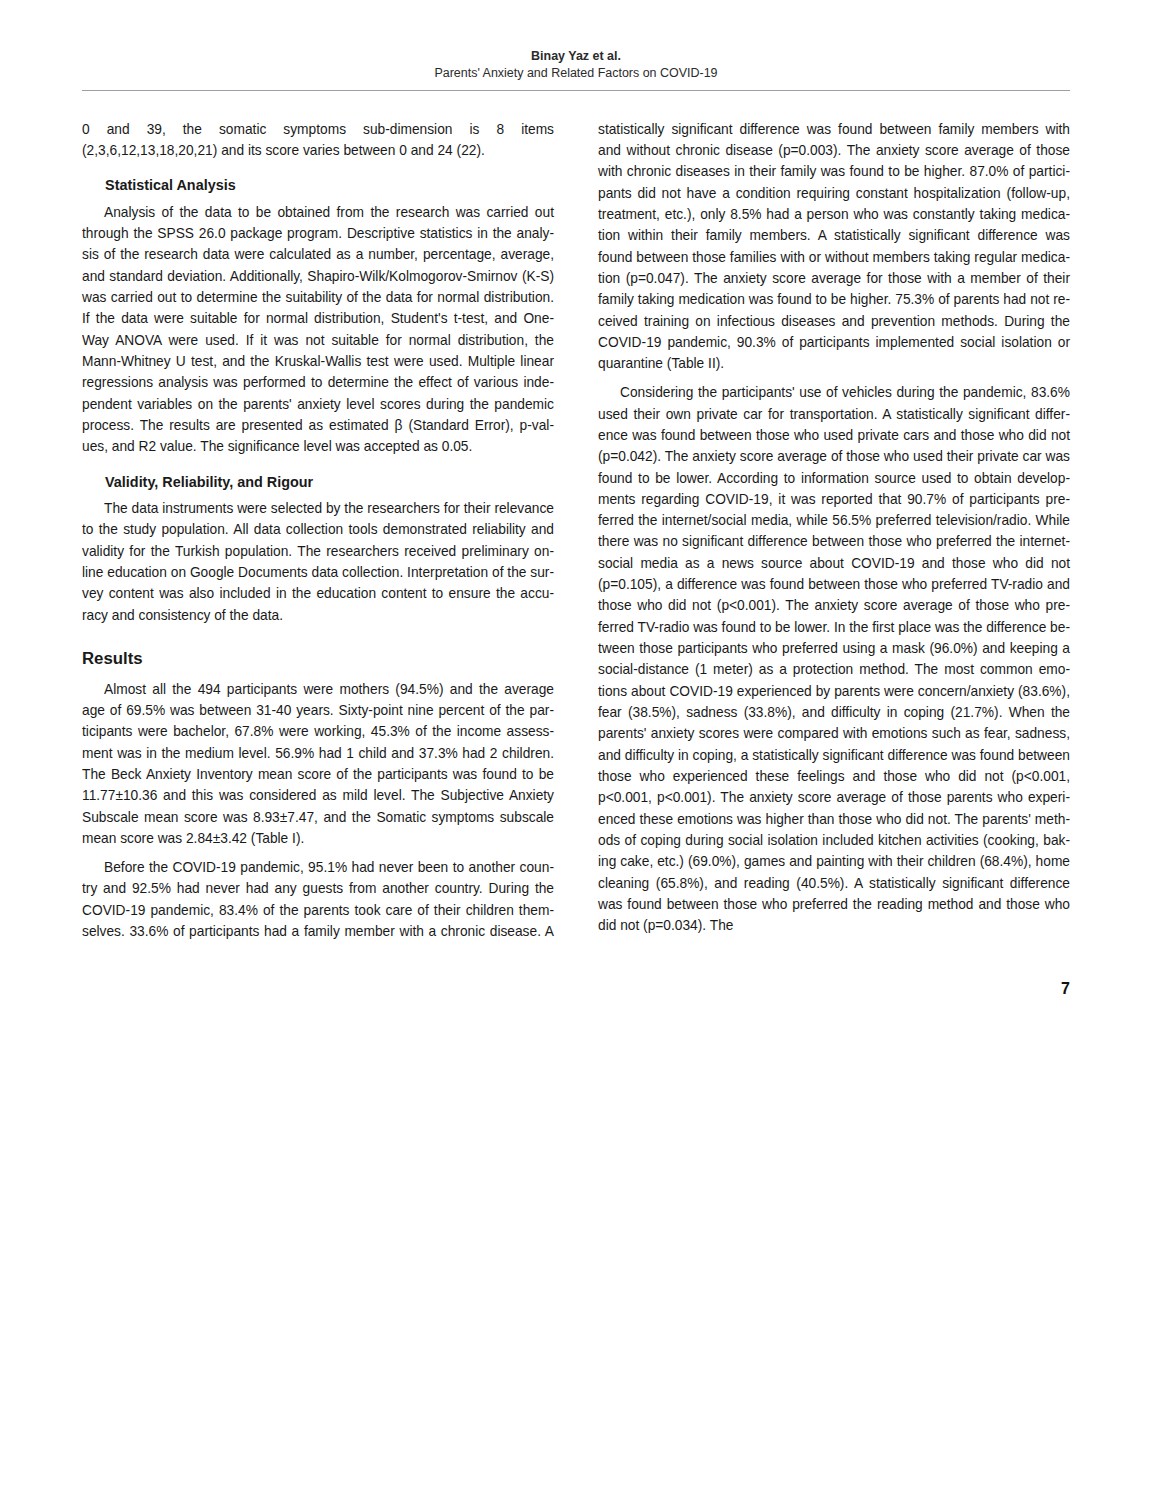Binay Yaz et al.
Parents' Anxiety and Related Factors on COVID-19
0 and 39, the somatic symptoms sub-dimension is 8 items (2,3,6,12,13,18,20,21) and its score varies between 0 and 24 (22).
Statistical Analysis
Analysis of the data to be obtained from the research was carried out through the SPSS 26.0 package program. Descriptive statistics in the analysis of the research data were calculated as a number, percentage, average, and standard deviation. Additionally, Shapiro-Wilk/Kolmogorov-Smirnov (K-S) was carried out to determine the suitability of the data for normal distribution. If the data were suitable for normal distribution, Student's t-test, and One-Way ANOVA were used. If it was not suitable for normal distribution, the Mann-Whitney U test, and the Kruskal-Wallis test were used. Multiple linear regressions analysis was performed to determine the effect of various independent variables on the parents' anxiety level scores during the pandemic process. The results are presented as estimated β (Standard Error), p-values, and R2 value. The significance level was accepted as 0.05.
Validity, Reliability, and Rigour
The data instruments were selected by the researchers for their relevance to the study population. All data collection tools demonstrated reliability and validity for the Turkish population. The researchers received preliminary online education on Google Documents data collection. Interpretation of the survey content was also included in the education content to ensure the accuracy and consistency of the data.
Results
Almost all the 494 participants were mothers (94.5%) and the average age of 69.5% was between 31-40 years. Sixty-point nine percent of the participants were bachelor, 67.8% were working, 45.3% of the income assessment was in the medium level. 56.9% had 1 child and 37.3% had 2 children. The Beck Anxiety Inventory mean score of the participants was found to be 11.77±10.36 and this was considered as mild level. The Subjective Anxiety Subscale mean score was 8.93±7.47, and the Somatic symptoms subscale mean score was 2.84±3.42 (Table I).
Before the COVID-19 pandemic, 95.1% had never been to another country and 92.5% had never had any guests from another country. During the COVID-19 pandemic, 83.4% of the parents took care of their children themselves. 33.6% of participants had a family member with a chronic disease. A statistically significant difference was found between family members with and without chronic disease (p=0.003). The anxiety score average of those with chronic diseases in their family was found to be higher. 87.0% of participants did not have a condition requiring constant hospitalization (follow-up, treatment, etc.), only 8.5% had a person who was constantly taking medication within their family members. A statistically significant difference was found between those families with or without members taking regular medication (p=0.047). The anxiety score average for those with a member of their family taking medication was found to be higher. 75.3% of parents had not received training on infectious diseases and prevention methods. During the COVID-19 pandemic, 90.3% of participants implemented social isolation or quarantine (Table II).
Considering the participants' use of vehicles during the pandemic, 83.6% used their own private car for transportation. A statistically significant difference was found between those who used private cars and those who did not (p=0.042). The anxiety score average of those who used their private car was found to be lower. According to information source used to obtain developments regarding COVID-19, it was reported that 90.7% of participants preferred the internet/social media, while 56.5% preferred television/radio. While there was no significant difference between those who preferred the internet-social media as a news source about COVID-19 and those who did not (p=0.105), a difference was found between those who preferred TV-radio and those who did not (p<0.001). The anxiety score average of those who preferred TV-radio was found to be lower. In the first place was the difference between those participants who preferred using a mask (96.0%) and keeping a social-distance (1 meter) as a protection method. The most common emotions about COVID-19 experienced by parents were concern/anxiety (83.6%), fear (38.5%), sadness (33.8%), and difficulty in coping (21.7%). When the parents' anxiety scores were compared with emotions such as fear, sadness, and difficulty in coping, a statistically significant difference was found between those who experienced these feelings and those who did not (p<0.001, p<0.001, p<0.001). The anxiety score average of those parents who experienced these emotions was higher than those who did not. The parents' methods of coping during social isolation included kitchen activities (cooking, baking cake, etc.) (69.0%), games and painting with their children (68.4%), home cleaning (65.8%), and reading (40.5%). A statistically significant difference was found between those who preferred the reading method and those who did not (p=0.034). The
7